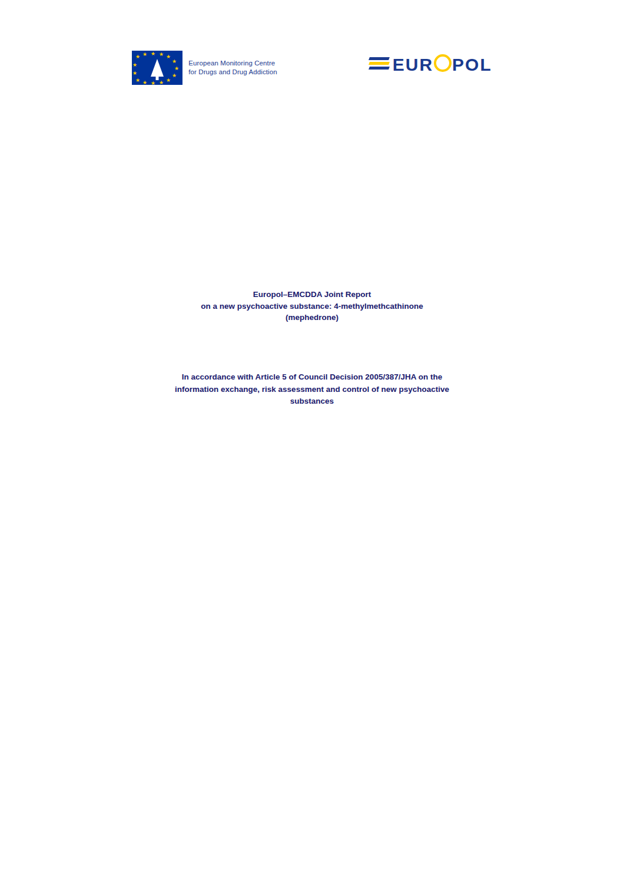★ ★ ★ ★ ★ ★ ★ ★ ★ ★ ★ ★ ★ ★ ★
European Monitoring Centre
for Drugs and Drug Addiction
EUR POL
Europol–EMCDDA Joint Report
on a new psychoactive substance: 4-methylmethcathinone
(mephedrone)
In accordance with Article 5 of Council Decision 2005/387/JHA on the
information exchange, risk assessment and control of new psychoactive
substances